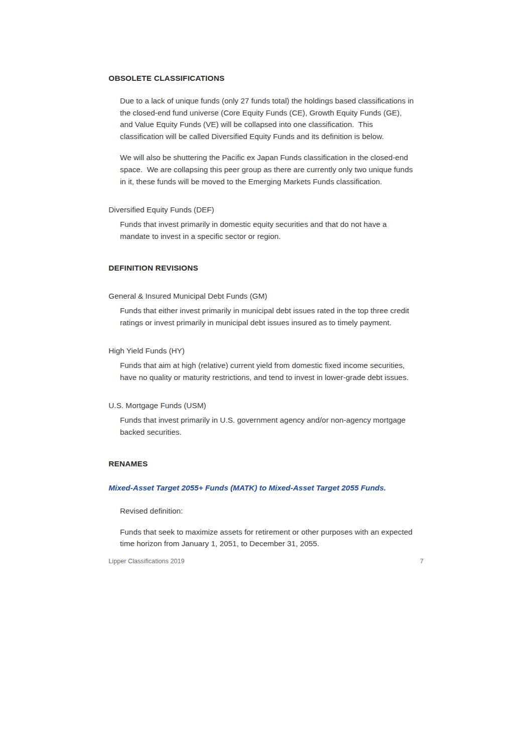OBSOLETE CLASSIFICATIONS
Due to a lack of unique funds (only 27 funds total) the holdings based classifications in the closed-end fund universe (Core Equity Funds (CE), Growth Equity Funds (GE), and Value Equity Funds (VE) will be collapsed into one classification. This classification will be called Diversified Equity Funds and its definition is below.
We will also be shuttering the Pacific ex Japan Funds classification in the closed-end space. We are collapsing this peer group as there are currently only two unique funds in it, these funds will be moved to the Emerging Markets Funds classification.
Diversified Equity Funds (DEF)
Funds that invest primarily in domestic equity securities and that do not have a mandate to invest in a specific sector or region.
DEFINITION REVISIONS
General & Insured Municipal Debt Funds (GM)
Funds that either invest primarily in municipal debt issues rated in the top three credit ratings or invest primarily in municipal debt issues insured as to timely payment.
High Yield Funds (HY)
Funds that aim at high (relative) current yield from domestic fixed income securities, have no quality or maturity restrictions, and tend to invest in lower-grade debt issues.
U.S. Mortgage Funds (USM)
Funds that invest primarily in U.S. government agency and/or non-agency mortgage backed securities.
RENAMES
Mixed-Asset Target 2055+ Funds (MATK) to Mixed-Asset Target 2055 Funds.
Revised definition:
Funds that seek to maximize assets for retirement or other purposes with an expected time horizon from January 1, 2051, to December 31, 2055.
Lipper Classifications 2019 7